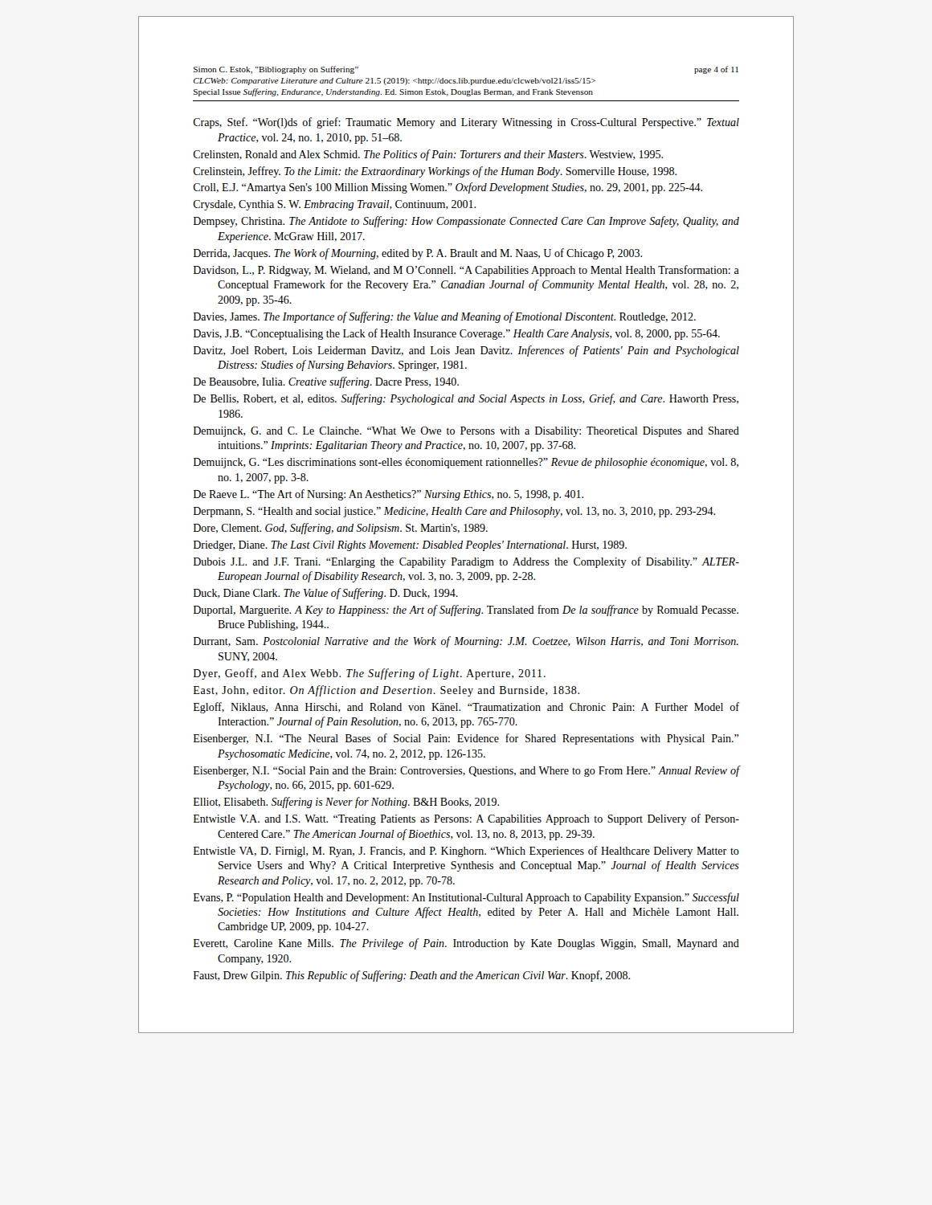Simon C. Estok, "Bibliography on Suffering”
page 4 of 11
CLCWeb: Comparative Literature and Culture 21.5 (2019): <http://docs.lib.purdue.edu/clcweb/vol21/iss5/15>
Special Issue Suffering, Endurance, Understanding. Ed. Simon Estok, Douglas Berman, and Frank Stevenson
Craps, Stef. “Wor(l)ds of grief: Traumatic Memory and Literary Witnessing in Cross-Cultural Perspective.” Textual Practice, vol. 24, no. 1, 2010, pp. 51–68.
Crelinsten, Ronald and Alex Schmid. The Politics of Pain: Torturers and their Masters. Westview, 1995.
Crelinstein, Jeffrey. To the Limit: the Extraordinary Workings of the Human Body. Somerville House, 1998.
Croll, E.J. “Amartya Sen's 100 Million Missing Women.” Oxford Development Studies, no. 29, 2001, pp. 225-44.
Crysdale, Cynthia S. W. Embracing Travail, Continuum, 2001.
Dempsey, Christina. The Antidote to Suffering: How Compassionate Connected Care Can Improve Safety, Quality, and Experience. McGraw Hill, 2017.
Derrida, Jacques. The Work of Mourning, edited by P. A. Brault and M. Naas, U of Chicago P, 2003.
Davidson, L., P. Ridgway, M. Wieland, and M O’Connell. “A Capabilities Approach to Mental Health Transformation: a Conceptual Framework for the Recovery Era.” Canadian Journal of Community Mental Health, vol. 28, no. 2, 2009, pp. 35-46.
Davies, James. The Importance of Suffering: the Value and Meaning of Emotional Discontent. Routledge, 2012.
Davis, J.B. “Conceptualising the Lack of Health Insurance Coverage.” Health Care Analysis, vol. 8, 2000, pp. 55-64.
Davitz, Joel Robert, Lois Leiderman Davitz, and Lois Jean Davitz. Inferences of Patients' Pain and Psychological Distress: Studies of Nursing Behaviors. Springer, 1981.
De Beausobre, Iulia. Creative suffering. Dacre Press, 1940.
De Bellis, Robert, et al, editos. Suffering: Psychological and Social Aspects in Loss, Grief, and Care. Haworth Press, 1986.
Demuijnck, G. and C. Le Clainche. “What We Owe to Persons with a Disability: Theoretical Disputes and Shared intuitions.” Imprints: Egalitarian Theory and Practice, no. 10, 2007, pp. 37-68.
Demuijnck, G. “Les discriminations sont-elles économiquement rationnelles?” Revue de philosophie économique, vol. 8, no. 1, 2007, pp. 3-8.
De Raeve L. “The Art of Nursing: An Aesthetics?” Nursing Ethics, no. 5, 1998, p. 401.
Derpmann, S. “Health and social justice.” Medicine, Health Care and Philosophy, vol. 13, no. 3, 2010, pp. 293-294.
Dore, Clement. God, Suffering, and Solipsism. St. Martin's, 1989.
Driedger, Diane. The Last Civil Rights Movement: Disabled Peoples' International. Hurst, 1989.
Dubois J.L. and J.F. Trani. “Enlarging the Capability Paradigm to Address the Complexity of Disability.” ALTER-European Journal of Disability Research, vol. 3, no. 3, 2009, pp. 2-28.
Duck, Diane Clark. The Value of Suffering. D. Duck, 1994.
Duportal, Marguerite. A Key to Happiness: the Art of Suffering. Translated from De la souffrance by Romuald Pecasse. Bruce Publishing, 1944..
Durrant, Sam. Postcolonial Narrative and the Work of Mourning: J.M. Coetzee, Wilson Harris, and Toni Morrison. SUNY, 2004.
Dyer, Geoff, and Alex Webb. The Suffering of Light. Aperture, 2011.
East, John, editor. On Affliction and Desertion. Seeley and Burnside, 1838.
Egloff, Niklaus, Anna Hirschi, and Roland von Känel. “Traumatization and Chronic Pain: A Further Model of Interaction.” Journal of Pain Resolution, no. 6, 2013, pp. 765-770.
Eisenberger, N.I. “The Neural Bases of Social Pain: Evidence for Shared Representations with Physical Pain.” Psychosomatic Medicine, vol. 74, no. 2, 2012, pp. 126-135.
Eisenberger, N.I. “Social Pain and the Brain: Controversies, Questions, and Where to go From Here.” Annual Review of Psychology, no. 66, 2015, pp. 601-629.
Elliot, Elisabeth. Suffering is Never for Nothing. B&H Books, 2019.
Entwistle V.A. and I.S. Watt. “Treating Patients as Persons: A Capabilities Approach to Support Delivery of Person-Centered Care.” The American Journal of Bioethics, vol. 13, no. 8, 2013, pp. 29-39.
Entwistle VA, D. Firnigl, M. Ryan, J. Francis, and P. Kinghorn. “Which Experiences of Healthcare Delivery Matter to Service Users and Why? A Critical Interpretive Synthesis and Conceptual Map.” Journal of Health Services Research and Policy, vol. 17, no. 2, 2012, pp. 70-78.
Evans, P. “Population Health and Development: An Institutional-Cultural Approach to Capability Expansion.” Successful Societies: How Institutions and Culture Affect Health, edited by Peter A. Hall and Michèle Lamont Hall. Cambridge UP, 2009, pp. 104-27.
Everett, Caroline Kane Mills. The Privilege of Pain. Introduction by Kate Douglas Wiggin, Small, Maynard and Company, 1920.
Faust, Drew Gilpin. This Republic of Suffering: Death and the American Civil War. Knopf, 2008.